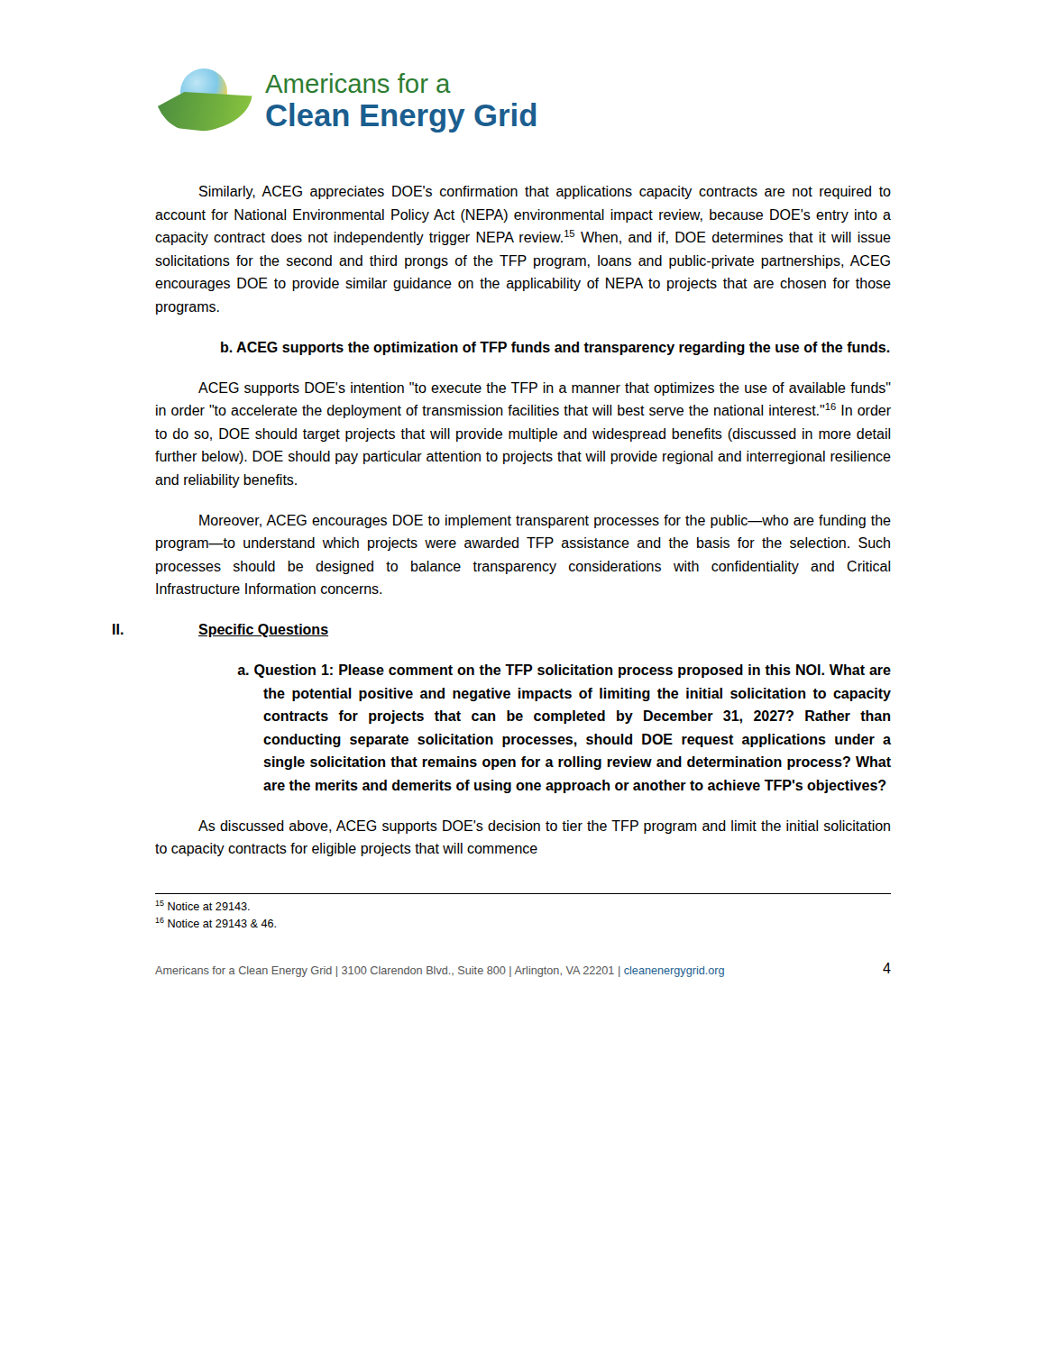Americans for a
Clean Energy Grid
Similarly, ACEG appreciates DOE's confirmation that applications capacity contracts are not required to account for National Environmental Policy Act (NEPA) environmental impact review, because DOE's entry into a capacity contract does not independently trigger NEPA review.15 When, and if, DOE determines that it will issue solicitations for the second and third prongs of the TFP program, loans and public-private partnerships, ACEG encourages DOE to provide similar guidance on the applicability of NEPA to projects that are chosen for those programs.
b. ACEG supports the optimization of TFP funds and transparency regarding the use of the funds.
ACEG supports DOE's intention "to execute the TFP in a manner that optimizes the use of available funds" in order "to accelerate the deployment of transmission facilities that will best serve the national interest."16 In order to do so, DOE should target projects that will provide multiple and widespread benefits (discussed in more detail further below). DOE should pay particular attention to projects that will provide regional and interregional resilience and reliability benefits.
Moreover, ACEG encourages DOE to implement transparent processes for the public—who are funding the program—to understand which projects were awarded TFP assistance and the basis for the selection. Such processes should be designed to balance transparency considerations with confidentiality and Critical Infrastructure Information concerns.
II. Specific Questions
a. Question 1: Please comment on the TFP solicitation process proposed in this NOI. What are the potential positive and negative impacts of limiting the initial solicitation to capacity contracts for projects that can be completed by December 31, 2027? Rather than conducting separate solicitation processes, should DOE request applications under a single solicitation that remains open for a rolling review and determination process? What are the merits and demerits of using one approach or another to achieve TFP's objectives?
As discussed above, ACEG supports DOE's decision to tier the TFP program and limit the initial solicitation to capacity contracts for eligible projects that will commence
15 Notice at 29143.
16 Notice at 29143 & 46.
Americans for a Clean Energy Grid | 3100 Clarendon Blvd., Suite 800 | Arlington, VA 22201 | cleanenergygrid.org
4